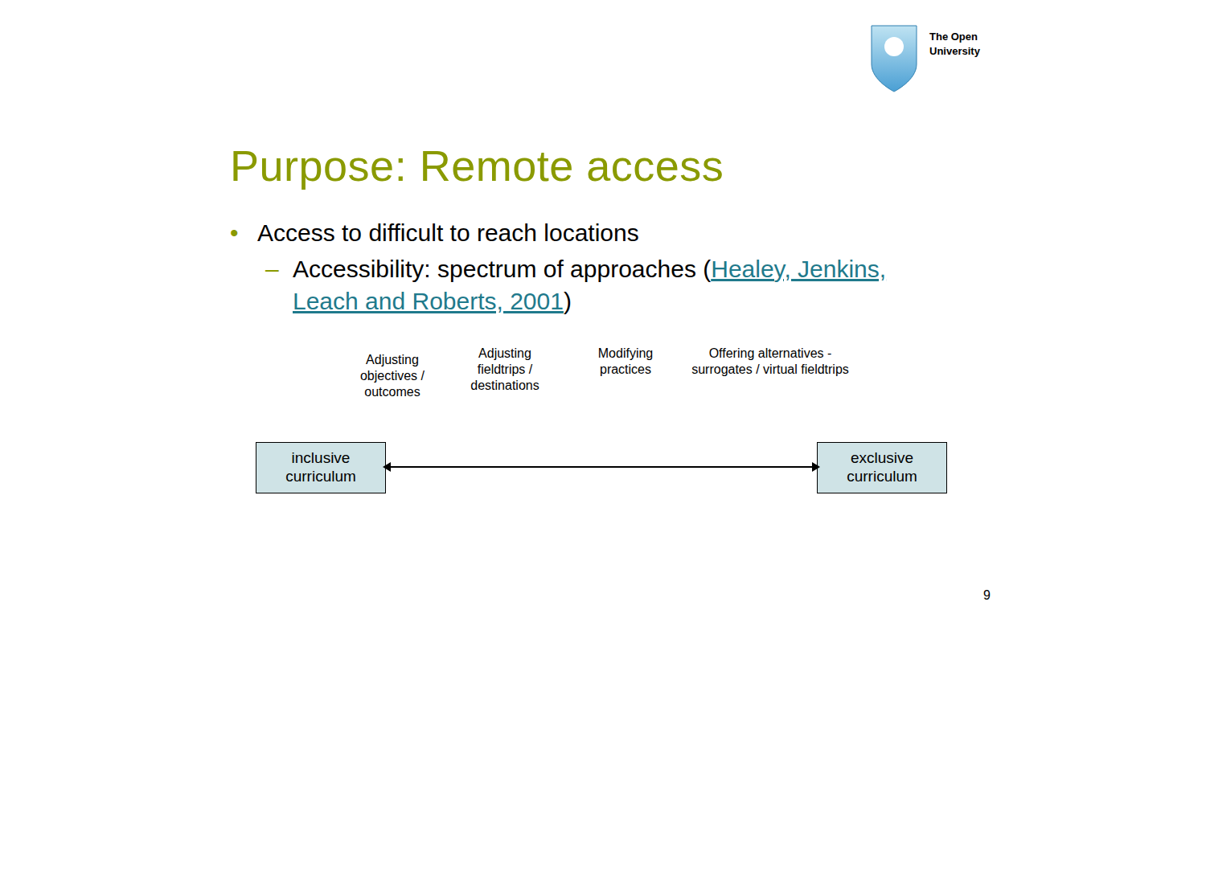The Open University
Purpose: Remote access
Access to difficult to reach locations
Accessibility: spectrum of approaches (Healey, Jenkins, Leach and Roberts, 2001)
Adjusting objectives / outcomes
Adjusting fieldtrips / destinations
Modifying practices
Offering alternatives - surrogates / virtual fieldtrips
inclusive
curriculum
exclusive
curriculum
9